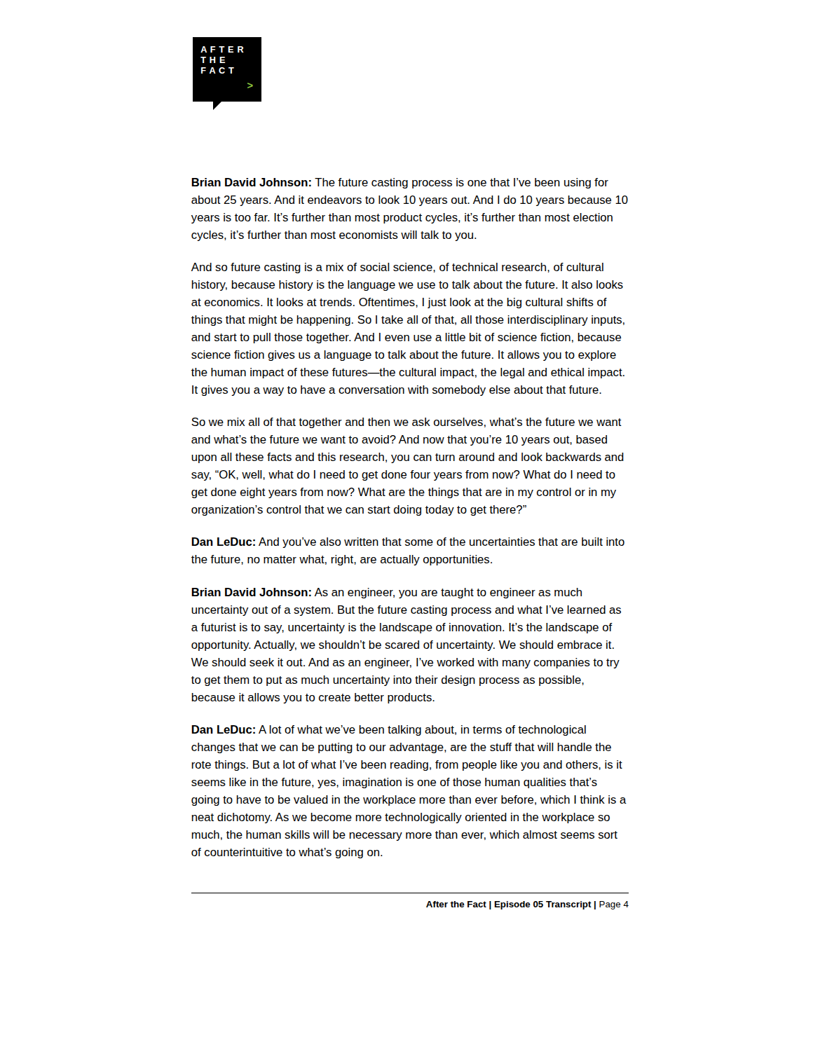A F T E R
T H E
F A C T
>
Brian David Johnson: The future casting process is one that I’ve been using for about 25 years. And it endeavors to look 10 years out. And I do 10 years because 10 years is too far. It’s further than most product cycles, it’s further than most election cycles, it’s further than most economists will talk to you.
And so future casting is a mix of social science, of technical research, of cultural history, because history is the language we use to talk about the future. It also looks at economics. It looks at trends. Oftentimes, I just look at the big cultural shifts of things that might be happening. So I take all of that, all those interdisciplinary inputs, and start to pull those together. And I even use a little bit of science fiction, because science fiction gives us a language to talk about the future. It allows you to explore the human impact of these futures—the cultural impact, the legal and ethical impact. It gives you a way to have a conversation with somebody else about that future.
So we mix all of that together and then we ask ourselves, what’s the future we want and what’s the future we want to avoid? And now that you’re 10 years out, based upon all these facts and this research, you can turn around and look backwards and say, “OK, well, what do I need to get done four years from now? What do I need to get done eight years from now? What are the things that are in my control or in my organization’s control that we can start doing today to get there?”
Dan LeDuc: And you’ve also written that some of the uncertainties that are built into the future, no matter what, right, are actually opportunities.
Brian David Johnson: As an engineer, you are taught to engineer as much uncertainty out of a system. But the future casting process and what I’ve learned as a futurist is to say, uncertainty is the landscape of innovation. It’s the landscape of opportunity. Actually, we shouldn’t be scared of uncertainty. We should embrace it. We should seek it out. And as an engineer, I’ve worked with many companies to try to get them to put as much uncertainty into their design process as possible, because it allows you to create better products.
Dan LeDuc: A lot of what we’ve been talking about, in terms of technological changes that we can be putting to our advantage, are the stuff that will handle the rote things. But a lot of what I’ve been reading, from people like you and others, is it seems like in the future, yes, imagination is one of those human qualities that’s going to have to be valued in the workplace more than ever before, which I think is a neat dichotomy. As we become more technologically oriented in the workplace so much, the human skills will be necessary more than ever, which almost seems sort of counterintuitive to what’s going on.
After the Fact | Episode 05 Transcript | Page 4